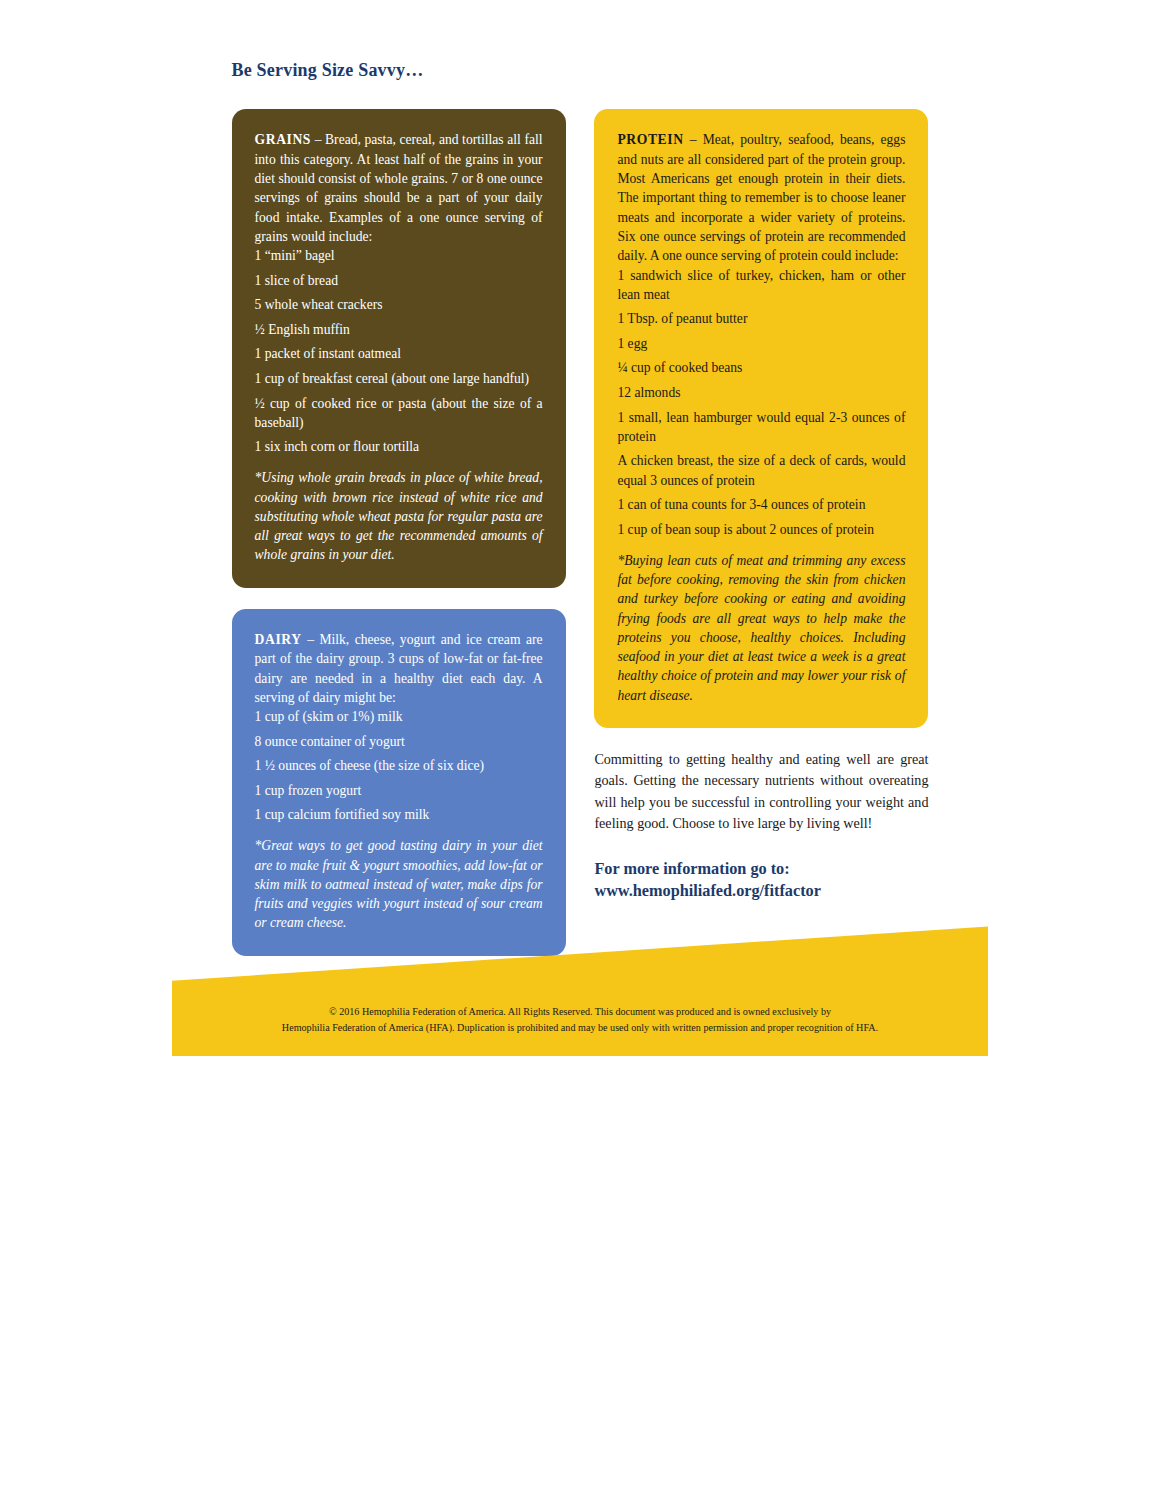Be Serving Size Savvy…
GRAINS – Bread, pasta, cereal, and tortillas all fall into this category. At least half of the grains in your diet should consist of whole grains. 7 or 8 one ounce servings of grains should be a part of your daily food intake. Examples of a one ounce serving of grains would include:
1 “mini” bagel
1 slice of bread
5 whole wheat crackers
½ English muffin
1 packet of instant oatmeal
1 cup of breakfast cereal (about one large handful)
½ cup of cooked rice or pasta (about the size of a baseball)
1 six inch corn or flour tortilla
*Using whole grain breads in place of white bread, cooking with brown rice instead of white rice and substituting whole wheat pasta for regular pasta are all great ways to get the recommended amounts of whole grains in your diet.
DAIRY – Milk, cheese, yogurt and ice cream are part of the dairy group. 3 cups of low-fat or fat-free dairy are needed in a healthy diet each day. A serving of dairy might be:
1 cup of (skim or 1%) milk
8 ounce container of yogurt
1 ½ ounces of cheese (the size of six dice)
1 cup frozen yogurt
1 cup calcium fortified soy milk
*Great ways to get good tasting dairy in your diet are to make fruit & yogurt smoothies, add low-fat or skim milk to oatmeal instead of water, make dips for fruits and veggies with yogurt instead of sour cream or cream cheese.
PROTEIN – Meat, poultry, seafood, beans, eggs and nuts are all considered part of the protein group. Most Americans get enough protein in their diets. The important thing to remember is to choose leaner meats and incorporate a wider variety of proteins. Six one ounce servings of protein are recommended daily. A one ounce serving of protein could include:
1 sandwich slice of turkey, chicken, ham or other lean meat
1 Tbsp. of peanut butter
1 egg
¼ cup of cooked beans
12 almonds
1 small, lean hamburger would equal 2-3 ounces of protein
A chicken breast, the size of a deck of cards, would equal 3 ounces of protein
1 can of tuna counts for 3-4 ounces of protein
1 cup of bean soup is about 2 ounces of protein
*Buying lean cuts of meat and trimming any excess fat before cooking, removing the skin from chicken and turkey before cooking or eating and avoiding frying foods are all great ways to help make the proteins you choose, healthy choices. Including seafood in your diet at least twice a week is a great healthy choice of protein and may lower your risk of heart disease.
Committing to getting healthy and eating well are great goals. Getting the necessary nutrients without overeating will help you be successful in controlling your weight and feeling good. Choose to live large by living well!
For more information go to:
www.hemophiliafed.org/fitfactor
© 2016 Hemophilia Federation of America. All Rights Reserved. This document was produced and is owned exclusively by
Hemophilia Federation of America (HFA). Duplication is prohibited and may be used only with written permission and proper recognition of HFA.